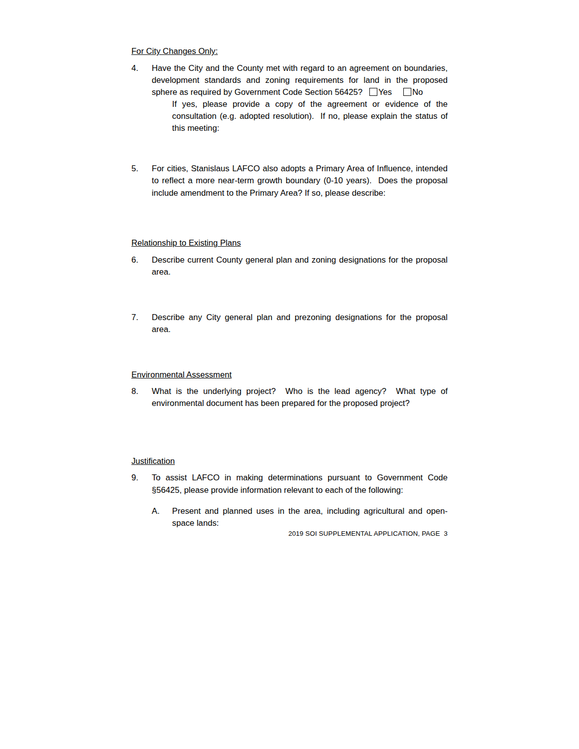For City Changes Only:
4. Have the City and the County met with regard to an agreement on boundaries, development standards and zoning requirements for land in the proposed sphere as required by Government Code Section 56425? Yes No
If yes, please provide a copy of the agreement or evidence of the consultation (e.g. adopted resolution). If no, please explain the status of this meeting:
5. For cities, Stanislaus LAFCO also adopts a Primary Area of Influence, intended to reflect a more near-term growth boundary (0-10 years). Does the proposal include amendment to the Primary Area? If so, please describe:
Relationship to Existing Plans
6. Describe current County general plan and zoning designations for the proposal area.
7. Describe any City general plan and prezoning designations for the proposal area.
Environmental Assessment
8. What is the underlying project? Who is the lead agency? What type of environmental document has been prepared for the proposed project?
Justification
9. To assist LAFCO in making determinations pursuant to Government Code §56425, please provide information relevant to each of the following:
A. Present and planned uses in the area, including agricultural and open-space lands:
2019 SOI SUPPLEMENTAL APPLICATION, PAGE 3